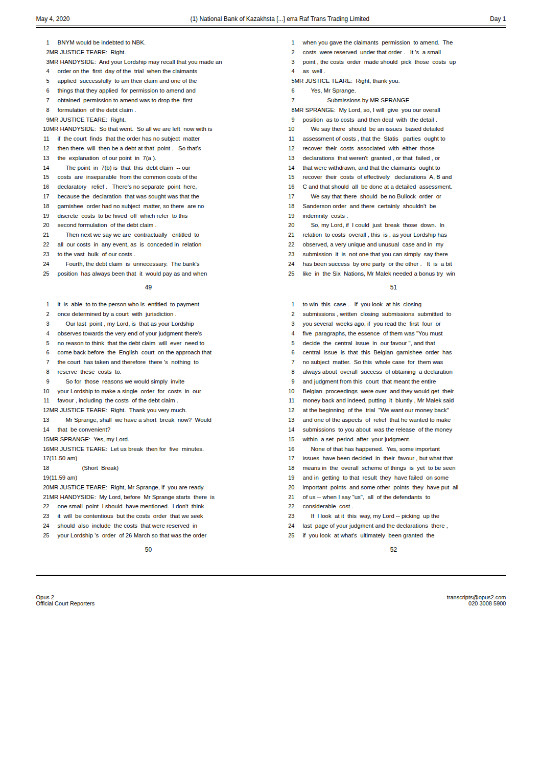May 4, 2020
(1) National Bank of Kazakhsta [...] erra Raf Trans Trading Limited
Day 1
| 1 | BNYM would be indebted to NBK. |
| 2 | MR JUSTICE TEARE: Right. |
| 3 | MR HANDYSIDE: And your Lordship may recall that you made an |
| 4 | order on the first day of the trial when the claimants |
| 5 | applied successfully to am their claim and one of the |
| 6 | things that they applied for permission to amend and |
| 7 | obtained permission to amend was to drop the first |
| 8 | formulation of the debt claim . |
| 9 | MR JUSTICE TEARE: Right. |
| 10 | MR HANDYSIDE: So that went. So all we are left now with is |
| 11 | if the court finds that the order has no subject matter |
| 12 | then there will then be a debt at that point . So that's |
| 13 | the explanation of our point in 7(a ). |
| 14 | The point in 7(b) is that this debt claim -- our |
| 15 | costs are inseparable from the common costs of the |
| 16 | declaratory relief . There's no separate point here, |
| 17 | because the declaration that was sought was that the |
| 18 | garnishee order had no subject matter, so there are no |
| 19 | discrete costs to be hived off which refer to this |
| 20 | second formulation of the debt claim . |
| 21 | Then next we say we are contractually entitled to |
| 22 | all our costs in any event, as is conceded in relation |
| 23 | to the vast bulk of our costs . |
| 24 | Fourth, the debt claim is unnecessary. The bank's |
| 25 | position has always been that it would pay as and when |
49
| 1 | it is able to to the person who is entitled to payment |
| 2 | once determined by a court with jurisdiction . |
| 3 | Our last point , my Lord, is that as your Lordship |
| 4 | observes towards the very end of your judgment there's |
| 5 | no reason to think that the debt claim will ever need to |
| 6 | come back before the English court on the approach that |
| 7 | the court has taken and therefore there 's nothing to |
| 8 | reserve these costs to. |
| 9 | So for those reasons we would simply invite |
| 10 | your Lordship to make a single order for costs in our |
| 11 | favour , including the costs of the debt claim . |
| 12 | MR JUSTICE TEARE: Right. Thank you very much. |
| 13 | Mr Sprange, shall we have a short break now? Would |
| 14 | that be convenient? |
| 15 | MR SPRANGE: Yes, my Lord. |
| 16 | MR JUSTICE TEARE: Let us break then for five minutes. |
| 17 | (11.50 am) |
| 18 | (Short Break) |
| 19 | (11.59 am) |
| 20 | MR JUSTICE TEARE: Right, Mr Sprange, if you are ready. |
| 21 | MR HANDYSIDE: My Lord, before Mr Sprange starts there is |
| 22 | one small point I should have mentioned. I don't think |
| 23 | it will be contentious but the costs order that we seek |
| 24 | should also include the costs that were reserved in |
| 25 | your Lordship 's order of 26 March so that was the order |
50
| 1 | when you gave the claimants permission to amend. The |
| 2 | costs were reserved under that order . It 's a small |
| 3 | point , the costs order made should pick those costs up |
| 4 | as well . |
| 5 | MR JUSTICE TEARE: Right, thank you. |
| 6 | Yes, Mr Sprange. |
| 7 | Submissions by MR SPRANGE |
| 8 | MR SPRANGE: My Lord, so, I will give you our overall |
| 9 | position as to costs and then deal with the detail . |
| 10 | We say there should be an issues based detailed |
| 11 | assessment of costs , that the Statis parties ought to |
| 12 | recover their costs associated with either those |
| 13 | declarations that weren't granted , or that failed , or |
| 14 | that were withdrawn, and that the claimants ought to |
| 15 | recover their costs of effectively declarations A, B and |
| 16 | C and that should all be done at a detailed assessment. |
| 17 | We say that there should be no Bullock order or |
| 18 | Sanderson order and there certainly shouldn't be |
| 19 | indemnity costs . |
| 20 | So, my Lord, if I could just break those down. In |
| 21 | relation to costs overall , this is , as your Lordship has |
| 22 | observed, a very unique and unusual case and in my |
| 23 | submission it is not one that you can simply say there |
| 24 | has been success by one party or the other . It is a bit |
| 25 | like in the Six Nations, Mr Malek needed a bonus try win |
51
| 1 | to win this case . If you look at his closing |
| 2 | submissions , written closing submissions submitted to |
| 3 | you several weeks ago, if you read the first four or |
| 4 | five paragraphs, the essence of them was "You must |
| 5 | decide the central issue in our favour ", and that |
| 6 | central issue is that this Belgian garnishee order has |
| 7 | no subject matter. So this whole case for them was |
| 8 | always about overall success of obtaining a declaration |
| 9 | and judgment from this court that meant the entire |
| 10 | Belgian proceedings were over and they would get their |
| 11 | money back and indeed, putting it bluntly , Mr Malek said |
| 12 | at the beginning of the trial "We want our money back" |
| 13 | and one of the aspects of relief that he wanted to make |
| 14 | submissions to you about was the release of the money |
| 15 | within a set period after your judgment. |
| 16 | None of that has happened. Yes, some important |
| 17 | issues have been decided in their favour , but what that |
| 18 | means in the overall scheme of things is yet to be seen |
| 19 | and in getting to that result they have failed on some |
| 20 | important points and some other points they have put all |
| 21 | of us -- when I say "us", all of the defendants to |
| 22 | considerable cost . |
| 23 | If I look at it this way, my Lord -- picking up the |
| 24 | last page of your judgment and the declarations there , |
| 25 | if you look at what's ultimately been granted the |
52
Opus 2
Official Court Reporters
transcripts@opus2.com
020 3008 5900